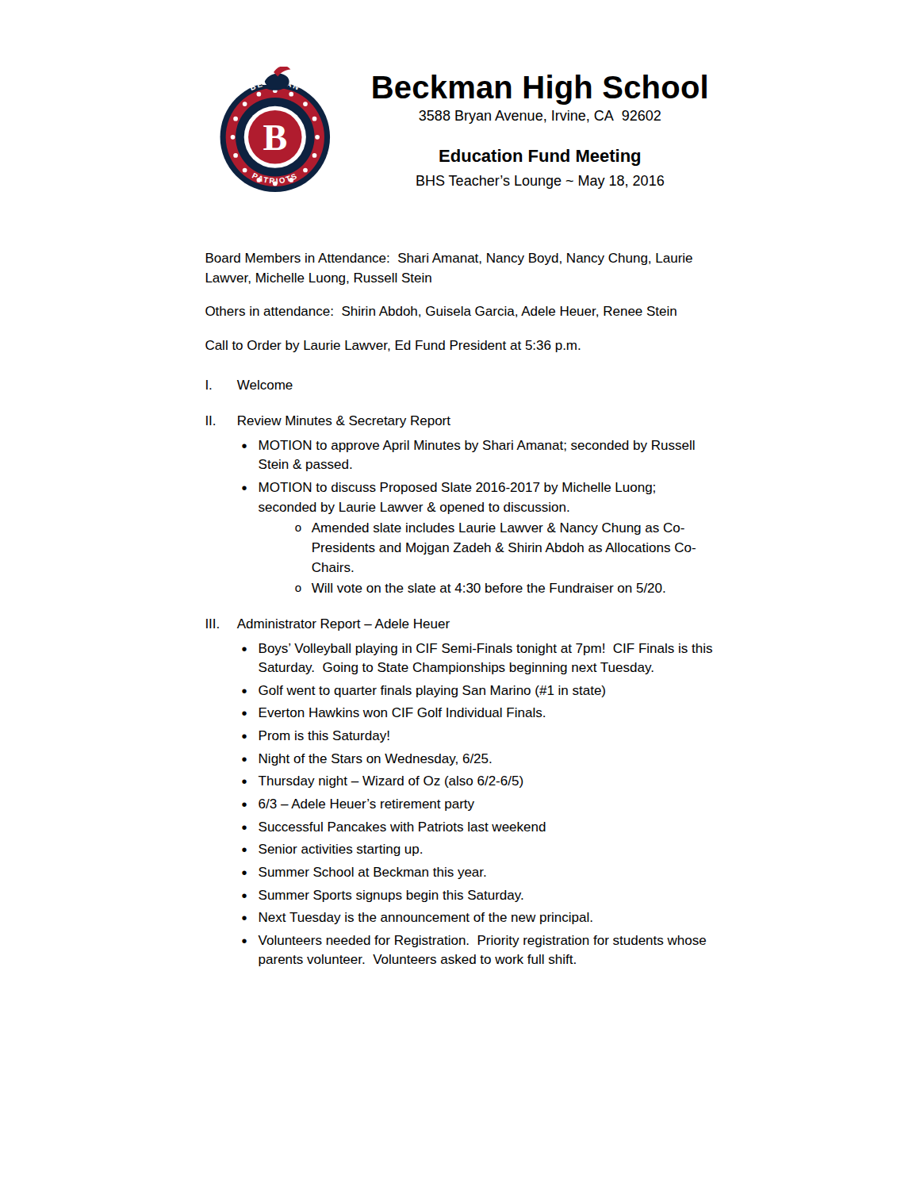BECKMAN PATRIOTS B
Beckman High School
3588 Bryan Avenue, Irvine, CA 92602
Education Fund Meeting
BHS Teacher’s Lounge ~ May 18, 2016
Board Members in Attendance: Shari Amanat, Nancy Boyd, Nancy Chung, Laurie Lawver, Michelle Luong, Russell Stein
Others in attendance: Shirin Abdoh, Guisela Garcia, Adele Heuer, Renee Stein
Call to Order by Laurie Lawver, Ed Fund President at 5:36 p.m.
I. Welcome
II. Review Minutes & Secretary Report
MOTION to approve April Minutes by Shari Amanat; seconded by Russell Stein & passed.
MOTION to discuss Proposed Slate 2016-2017 by Michelle Luong; seconded by Laurie Lawver & opened to discussion.
Amended slate includes Laurie Lawver & Nancy Chung as Co-Presidents and Mojgan Zadeh & Shirin Abdoh as Allocations Co-Chairs.
Will vote on the slate at 4:30 before the Fundraiser on 5/20.
III. Administrator Report – Adele Heuer
Boys’ Volleyball playing in CIF Semi-Finals tonight at 7pm! CIF Finals is this Saturday. Going to State Championships beginning next Tuesday.
Golf went to quarter finals playing San Marino (#1 in state)
Everton Hawkins won CIF Golf Individual Finals.
Prom is this Saturday!
Night of the Stars on Wednesday, 6/25.
Thursday night – Wizard of Oz (also 6/2-6/5)
6/3 – Adele Heuer’s retirement party
Successful Pancakes with Patriots last weekend
Senior activities starting up.
Summer School at Beckman this year.
Summer Sports signups begin this Saturday.
Next Tuesday is the announcement of the new principal.
Volunteers needed for Registration. Priority registration for students whose parents volunteer. Volunteers asked to work full shift.